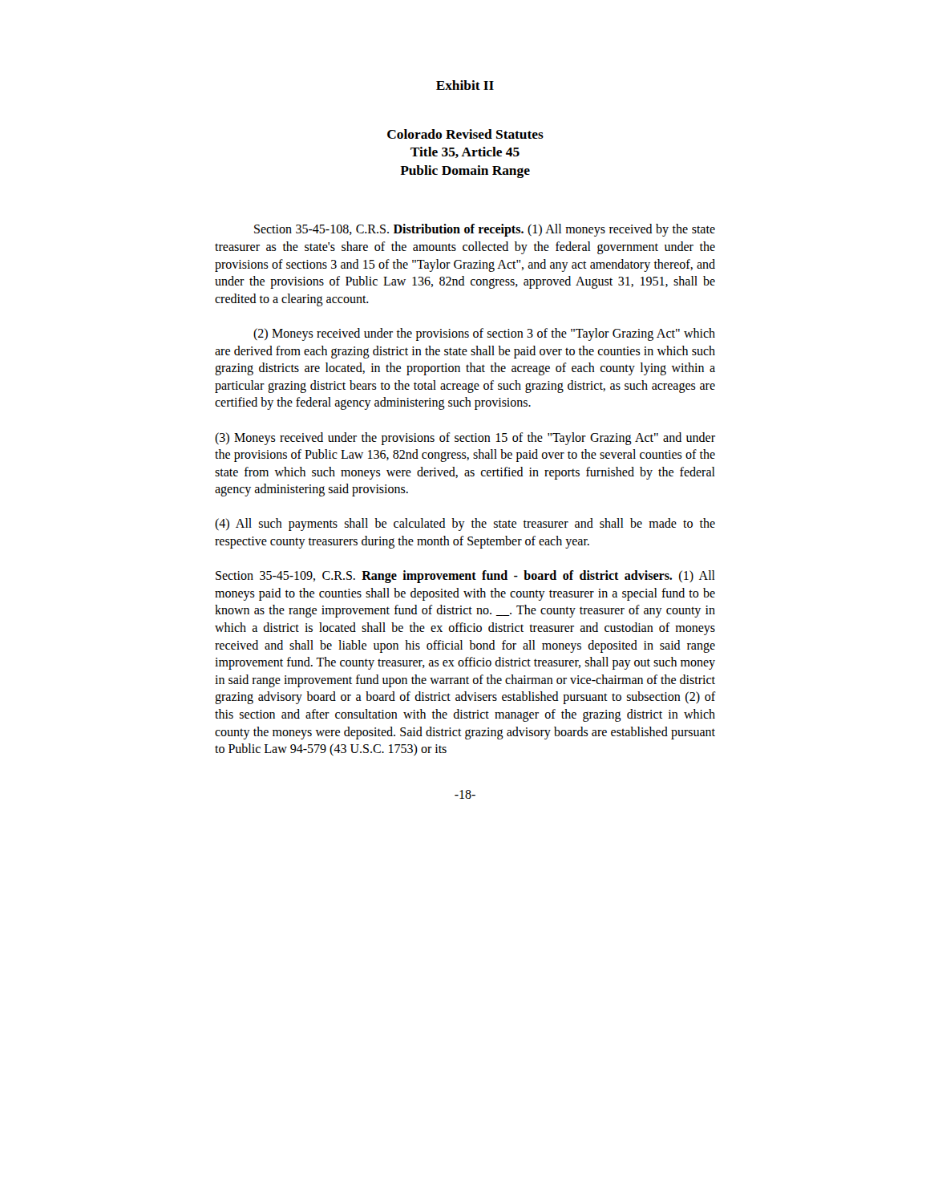Exhibit II
Colorado Revised Statutes
Title 35, Article 45
Public Domain Range
Section 35-45-108, C.R.S. Distribution of receipts. (1) All moneys received by the state treasurer as the state's share of the amounts collected by the federal government under the provisions of sections 3 and 15 of the "Taylor Grazing Act", and any act amendatory thereof, and under the provisions of Public Law 136, 82nd congress, approved August 31, 1951, shall be credited to a clearing account.
(2) Moneys received under the provisions of section 3 of the "Taylor Grazing Act" which are derived from each grazing district in the state shall be paid over to the counties in which such grazing districts are located, in the proportion that the acreage of each county lying within a particular grazing district bears to the total acreage of such grazing district, as such acreages are certified by the federal agency administering such provisions.
(3) Moneys received under the provisions of section 15 of the "Taylor Grazing Act" and under the provisions of Public Law 136, 82nd congress, shall be paid over to the several counties of the state from which such moneys were derived, as certified in reports furnished by the federal agency administering said provisions.
(4) All such payments shall be calculated by the state treasurer and shall be made to the respective county treasurers during the month of September of each year.
Section 35-45-109, C.R.S. Range improvement fund - board of district advisers. (1) All moneys paid to the counties shall be deposited with the county treasurer in a special fund to be known as the range improvement fund of district no. __. The county treasurer of any county in which a district is located shall be the ex officio district treasurer and custodian of moneys received and shall be liable upon his official bond for all moneys deposited in said range improvement fund. The county treasurer, as ex officio district treasurer, shall pay out such money in said range improvement fund upon the warrant of the chairman or vice-chairman of the district grazing advisory board or a board of district advisers established pursuant to subsection (2) of this section and after consultation with the district manager of the grazing district in which county the moneys were deposited. Said district grazing advisory boards are established pursuant to Public Law 94-579 (43 U.S.C. 1753) or its
-18-